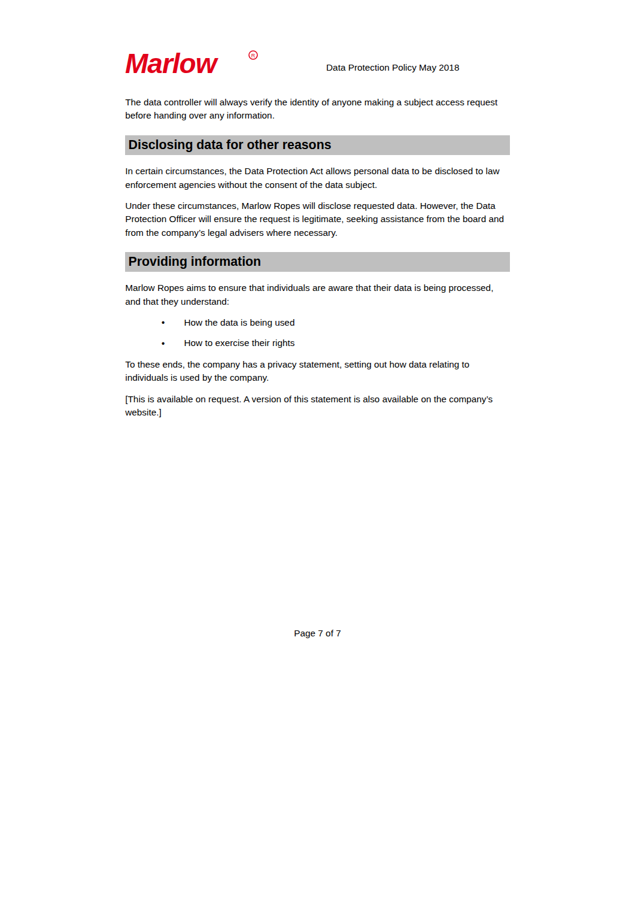Marlow Marlow R
Data Protection Policy May 2018
The data controller will always verify the identity of anyone making a subject access request before handing over any information.
Disclosing data for other reasons
In certain circumstances, the Data Protection Act allows personal data to be disclosed to law enforcement agencies without the consent of the data subject.
Under these circumstances, Marlow Ropes will disclose requested data. However, the Data Protection Officer will ensure the request is legitimate, seeking assistance from the board and from the company’s legal advisers where necessary.
Providing information
Marlow Ropes aims to ensure that individuals are aware that their data is being processed, and that they understand:
How the data is being used
How to exercise their rights
To these ends, the company has a privacy statement, setting out how data relating to individuals is used by the company.
[This is available on request. A version of this statement is also available on the company’s website.]
Page 7 of 7